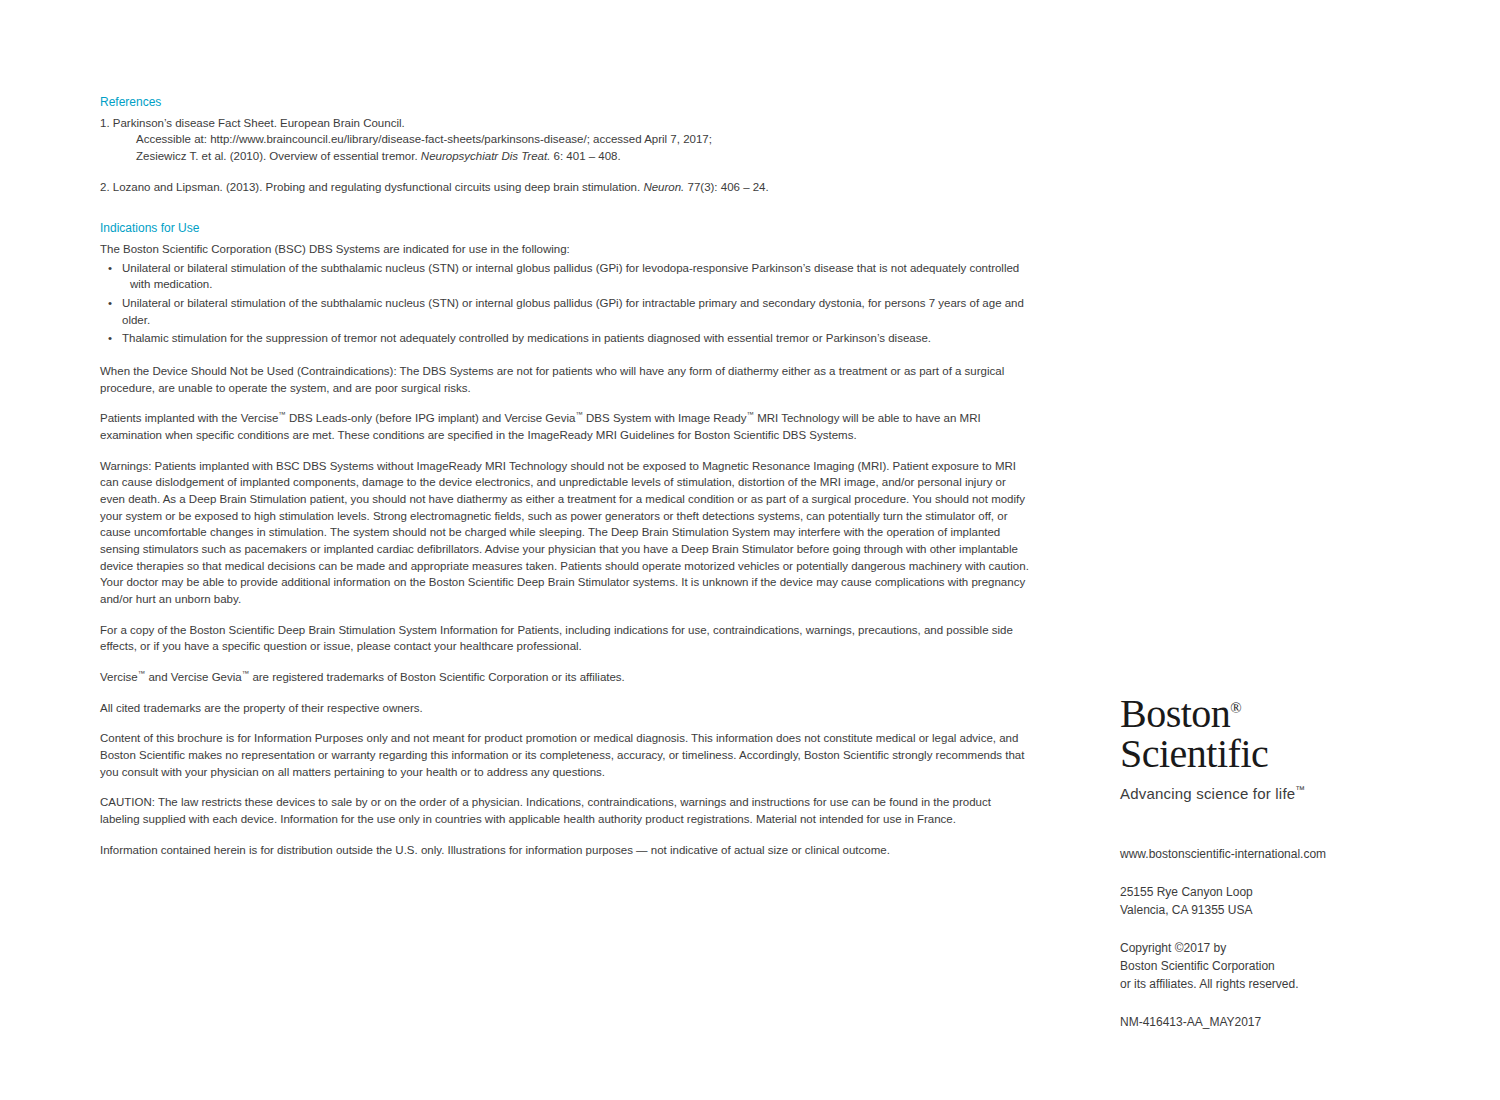References
1. Parkinson’s disease Fact Sheet. European Brain Council. Accessible at: http://www.braincouncil.eu/library/disease-fact-sheets/parkinsons-disease/; accessed April 7, 2017; Zesiewicz T. et al. (2010). Overview of essential tremor. Neuropsychiatr Dis Treat. 6: 401 – 408.
2. Lozano and Lipsman. (2013). Probing and regulating dysfunctional circuits using deep brain stimulation. Neuron. 77(3): 406 – 24.
Indications for Use
The Boston Scientific Corporation (BSC) DBS Systems are indicated for use in the following:
Unilateral or bilateral stimulation of the subthalamic nucleus (STN) or internal globus pallidus (GPi) for levodopa-responsive Parkinson’s disease that is not adequately controlledwith medication.
Unilateral or bilateral stimulation of the subthalamic nucleus (STN) or internal globus pallidus (GPi) for intractable primary and secondary dystonia, for persons 7 years of age and older.
Thalamic stimulation for the suppression of tremor not adequately controlled by medications in patients diagnosed with essential tremor or Parkinson’s disease.
When the Device Should Not be Used (Contraindications): The DBS Systems are not for patients who will have any form of diathermy either as a treatment or as part of a surgical procedure, are unable to operate the system, and are poor surgical risks.
Patients implanted with the Vercise™ DBS Leads-only (before IPG implant) and Vercise Gevia™ DBS System with Image Ready™ MRI Technology will be able to have an MRI examination when specific conditions are met. These conditions are specified in the ImageReady MRI Guidelines for Boston Scientific DBS Systems.
Warnings: Patients implanted with BSC DBS Systems without ImageReady MRI Technology should not be exposed to Magnetic Resonance Imaging (MRI). Patient exposure to MRI can cause dislodgement of implanted components, damage to the device electronics, and unpredictable levels of stimulation, distortion of the MRI image, and/or personal injury or even death. As a Deep Brain Stimulation patient, you should not have diathermy as either a treatment for a medical condition or as part of a surgical procedure. You should not modify your system or be exposed to high stimulation levels. Strong electromagnetic fields, such as power generators or theft detections systems, can potentially turn the stimulator off, or cause uncomfortable changes in stimulation. The system should not be charged while sleeping. The Deep Brain Stimulation System may interfere with the operation of implanted sensing stimulators such as pacemakers or implanted cardiac defibrillators. Advise your physician that you have a Deep Brain Stimulator before going through with other implantable device therapies so that medical decisions can be made and appropriate measures taken. Patients should operate motorized vehicles or potentially dangerous machinery with caution. Your doctor may be able to provide additional information on the Boston Scientific Deep Brain Stimulator systems. It is unknown if the device may cause complications with pregnancy and/or hurt an unborn baby.
For a copy of the Boston Scientific Deep Brain Stimulation System Information for Patients, including indications for use, contraindications, warnings, precautions, and possible side effects, or if you have a specific question or issue, please contact your healthcare professional.
Vercise™ and Vercise Gevia™ are registered trademarks of Boston Scientific Corporation or its affiliates.
All cited trademarks are the property of their respective owners.
Content of this brochure is for Information Purposes only and not meant for product promotion or medical diagnosis. This information does not constitute medical or legal advice, and Boston Scientific makes no representation or warranty regarding this information or its completeness, accuracy, or timeliness. Accordingly, Boston Scientific strongly recommends that you consult with your physician on all matters pertaining to your health or to address any questions.
CAUTION: The law restricts these devices to sale by or on the order of a physician. Indications, contraindications, warnings and instructions for use can be found in the product labeling supplied with each device. Information for the use only in countries with applicable health authority product registrations. Material not intended for use in France.
Information contained herein is for distribution outside the U.S. only. Illustrations for information purposes — not indicative of actual size or clinical outcome.
Boston®
Scientific
Advancing science for life™
www.bostonscientific-international.com
25155 Rye Canyon Loop
Valencia, CA 91355 USA
Copyright ©2017 by
Boston Scientific Corporation
or its affiliates. All rights reserved.
NM-416413-AA_MAY2017